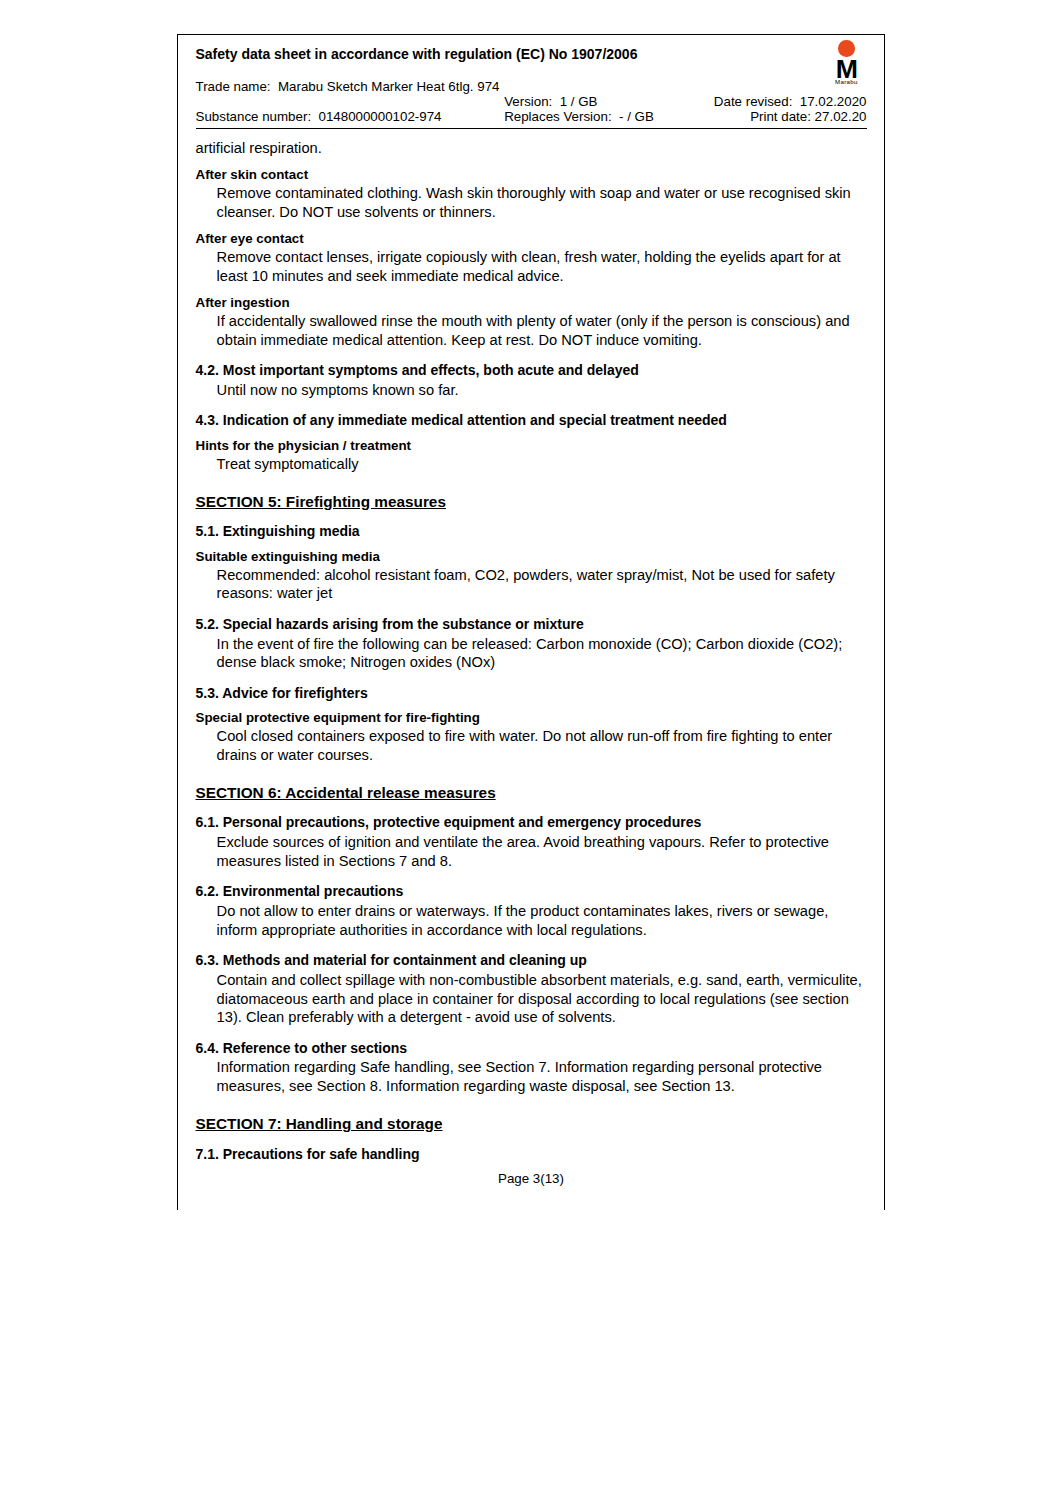M Marabu
Safety data sheet in accordance with regulation (EC) No 1907/2006
| Trade name: Marabu Sketch Marker Heat 6tlg. 974 | | |
| | Version: 1 / GB | Date revised: 17.02.2020 |
| Substance number: 0148000000102-974 | Replaces Version: - / GB | Print date: 27.02.20 |
artificial respiration.
After skin contact
Remove contaminated clothing. Wash skin thoroughly with soap and water or use recognised skin cleanser. Do NOT use solvents or thinners.
After eye contact
Remove contact lenses, irrigate copiously with clean, fresh water, holding the eyelids apart for at least 10 minutes and seek immediate medical advice.
After ingestion
If accidentally swallowed rinse the mouth with plenty of water (only if the person is conscious) and obtain immediate medical attention. Keep at rest. Do NOT induce vomiting.
4.2. Most important symptoms and effects, both acute and delayed
Until now no symptoms known so far.
4.3. Indication of any immediate medical attention and special treatment needed
Hints for the physician / treatment
Treat symptomatically
SECTION 5: Firefighting measures
5.1. Extinguishing media
Suitable extinguishing media
Recommended: alcohol resistant foam, CO2, powders, water spray/mist, Not be used for safety reasons: water jet
5.2. Special hazards arising from the substance or mixture
In the event of fire the following can be released: Carbon monoxide (CO); Carbon dioxide (CO2); dense black smoke; Nitrogen oxides (NOx)
5.3. Advice for firefighters
Special protective equipment for fire-fighting
Cool closed containers exposed to fire with water. Do not allow run-off from fire fighting to enter drains or water courses.
SECTION 6: Accidental release measures
6.1. Personal precautions, protective equipment and emergency procedures
Exclude sources of ignition and ventilate the area. Avoid breathing vapours. Refer to protective measures listed in Sections 7 and 8.
6.2. Environmental precautions
Do not allow to enter drains or waterways. If the product contaminates lakes, rivers or sewage, inform appropriate authorities in accordance with local regulations.
6.3. Methods and material for containment and cleaning up
Contain and collect spillage with non-combustible absorbent materials, e.g. sand, earth, vermiculite, diatomaceous earth and place in container for disposal according to local regulations (see section 13). Clean preferably with a detergent - avoid use of solvents.
6.4. Reference to other sections
Information regarding Safe handling, see Section 7. Information regarding personal protective measures, see Section 8. Information regarding waste disposal, see Section 13.
SECTION 7: Handling and storage
7.1. Precautions for safe handling
Page 3(13)